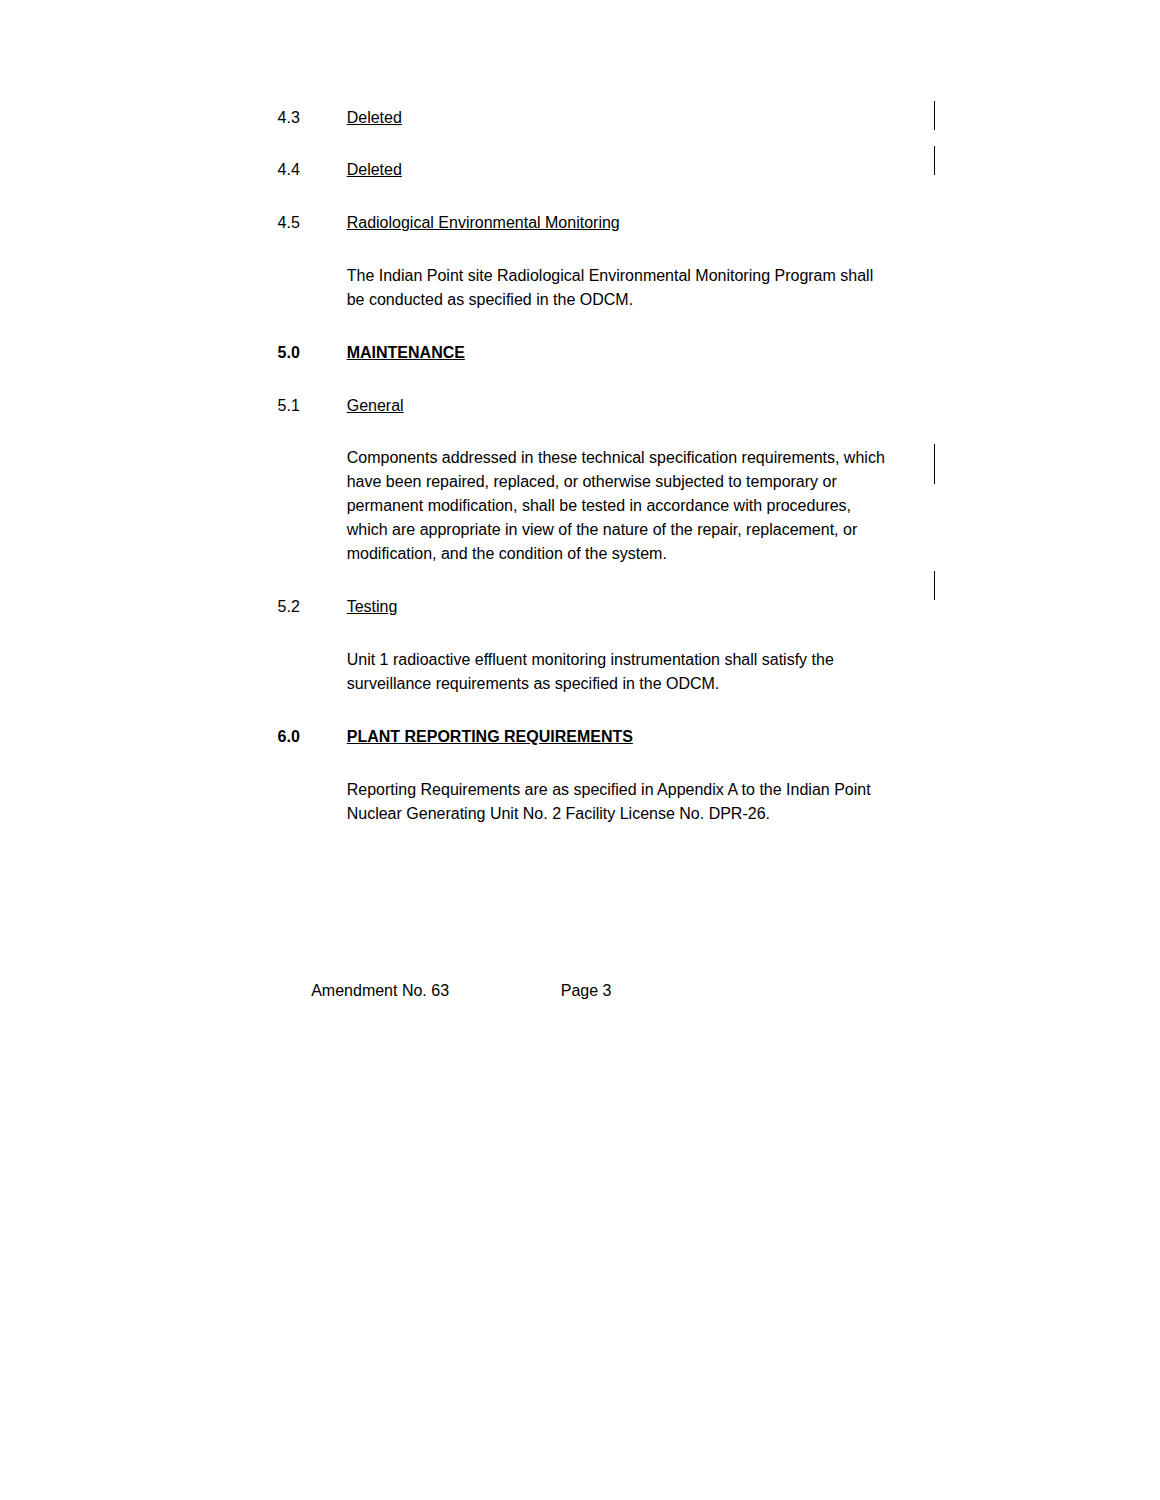4.3
Deleted
4.4
Deleted
4.5
Radiological Environmental Monitoring
The Indian Point site Radiological Environmental Monitoring Program shall be conducted as specified in the ODCM.
5.0
MAINTENANCE
5.1
General
Components addressed in these technical specification requirements, which have been repaired, replaced, or otherwise subjected to temporary or permanent modification, shall be tested in accordance with procedures, which are appropriate in view of the nature of the repair, replacement, or modification, and the condition of the system.
5.2
Testing
Unit 1 radioactive effluent monitoring instrumentation shall satisfy the surveillance requirements as specified in the ODCM.
6.0
PLANT REPORTING REQUIREMENTS
Reporting Requirements are as specified in Appendix A to the Indian Point Nuclear Generating Unit No. 2 Facility License No. DPR-26.
Amendment No. 63
Page 3